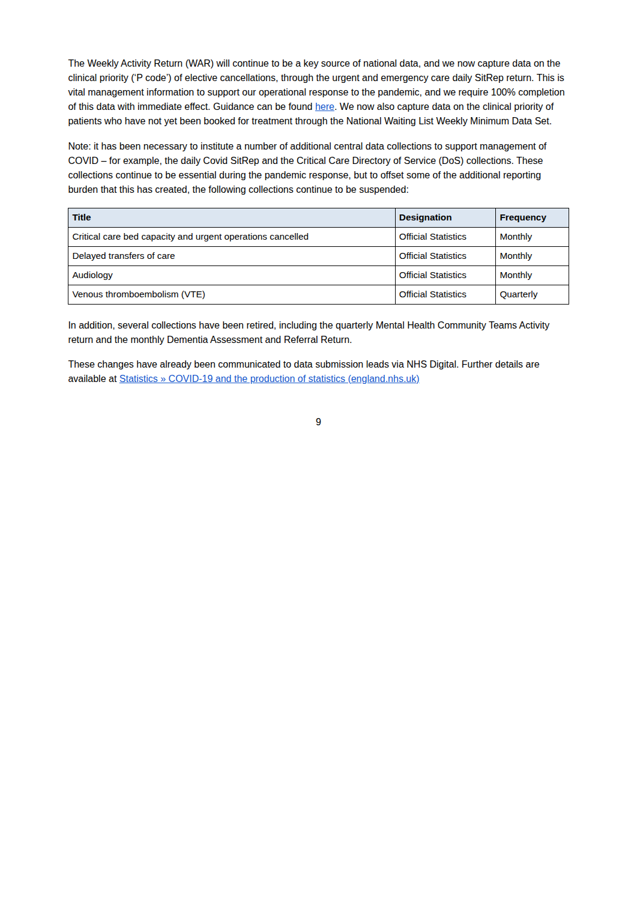The Weekly Activity Return (WAR) will continue to be a key source of national data, and we now capture data on the clinical priority (‘P code’) of elective cancellations, through the urgent and emergency care daily SitRep return. This is vital management information to support our operational response to the pandemic, and we require 100% completion of this data with immediate effect. Guidance can be found here. We now also capture data on the clinical priority of patients who have not yet been booked for treatment through the National Waiting List Weekly Minimum Data Set.
Note: it has been necessary to institute a number of additional central data collections to support management of COVID – for example, the daily Covid SitRep and the Critical Care Directory of Service (DoS) collections. These collections continue to be essential during the pandemic response, but to offset some of the additional reporting burden that this has created, the following collections continue to be suspended:
| Title | Designation | Frequency |
| --- | --- | --- |
| Critical care bed capacity and urgent operations cancelled | Official Statistics | Monthly |
| Delayed transfers of care | Official Statistics | Monthly |
| Audiology | Official Statistics | Monthly |
| Venous thromboembolism (VTE) | Official Statistics | Quarterly |
In addition, several collections have been retired, including the quarterly Mental Health Community Teams Activity return and the monthly Dementia Assessment and Referral Return.
These changes have already been communicated to data submission leads via NHS Digital. Further details are available at Statistics » COVID-19 and the production of statistics (england.nhs.uk)
9